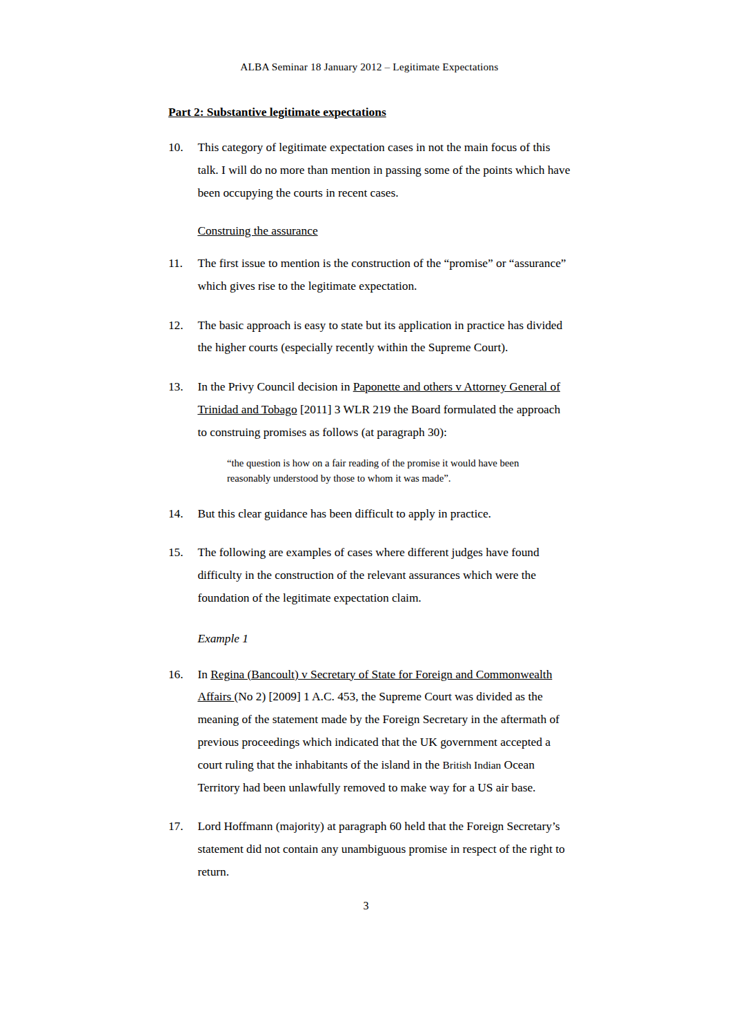ALBA Seminar 18 January 2012 – Legitimate Expectations
Part 2: Substantive legitimate expectations
10. This category of legitimate expectation cases in not the main focus of this talk. I will do no more than mention in passing some of the points which have been occupying the courts in recent cases.
Construing the assurance
11. The first issue to mention is the construction of the “promise” or “assurance” which gives rise to the legitimate expectation.
12. The basic approach is easy to state but its application in practice has divided the higher courts (especially recently within the Supreme Court).
13. In the Privy Council decision in Paponette and others v Attorney General of Trinidad and Tobago [2011] 3 WLR 219 the Board formulated the approach to construing promises as follows (at paragraph 30):
“the question is how on a fair reading of the promise it would have been reasonably understood by those to whom it was made”.
14. But this clear guidance has been difficult to apply in practice.
15. The following are examples of cases where different judges have found difficulty in the construction of the relevant assurances which were the foundation of the legitimate expectation claim.
Example 1
16. In Regina (Bancoult) v Secretary of State for Foreign and Commonwealth Affairs (No 2) [2009] 1 A.C. 453, the Supreme Court was divided as the meaning of the statement made by the Foreign Secretary in the aftermath of previous proceedings which indicated that the UK government accepted a court ruling that the inhabitants of the island in the British Indian Ocean Territory had been unlawfully removed to make way for a US air base.
17. Lord Hoffmann (majority) at paragraph 60 held that the Foreign Secretary’s statement did not contain any unambiguous promise in respect of the right to return.
3